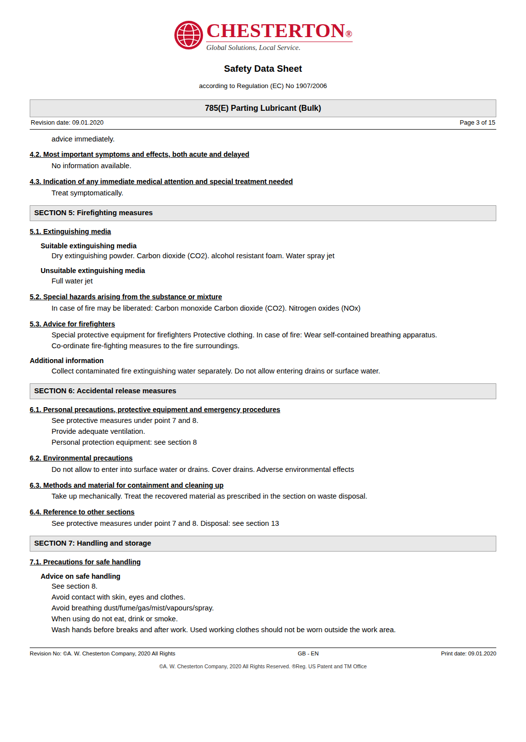CHESTERTON®
Global Solutions, Local Service.
Safety Data Sheet
according to Regulation (EC) No 1907/2006
785(E) Parting Lubricant (Bulk)
Revision date: 09.01.2020 Page 3 of 15
advice immediately.
4.2. Most important symptoms and effects, both acute and delayed
No information available.
4.3. Indication of any immediate medical attention and special treatment needed
Treat symptomatically.
SECTION 5: Firefighting measures
5.1. Extinguishing media
Suitable extinguishing media
Dry extinguishing powder. Carbon dioxide (CO2). alcohol resistant foam. Water spray jet
Unsuitable extinguishing media
Full water jet
5.2. Special hazards arising from the substance or mixture
In case of fire may be liberated: Carbon monoxide Carbon dioxide (CO2). Nitrogen oxides (NOx)
5.3. Advice for firefighters
Special protective equipment for firefighters Protective clothing. In case of fire: Wear self-contained breathing apparatus.
Co-ordinate fire-fighting measures to the fire surroundings.
Additional information
Collect contaminated fire extinguishing water separately. Do not allow entering drains or surface water.
SECTION 6: Accidental release measures
6.1. Personal precautions, protective equipment and emergency procedures
See protective measures under point 7 and 8.
Provide adequate ventilation.
Personal protection equipment: see section 8
6.2. Environmental precautions
Do not allow to enter into surface water or drains. Cover drains. Adverse environmental effects
6.3. Methods and material for containment and cleaning up
Take up mechanically. Treat the recovered material as prescribed in the section on waste disposal.
6.4. Reference to other sections
See protective measures under point 7 and 8. Disposal: see section 13
SECTION 7: Handling and storage
7.1. Precautions for safe handling
Advice on safe handling
See section 8.
Avoid contact with skin, eyes and clothes.
Avoid breathing dust/fume/gas/mist/vapours/spray.
When using do not eat, drink or smoke.
Wash hands before breaks and after work. Used working clothes should not be worn outside the work area.
Revision No: ©A. W. Chesterton Company, 2020 All Rights GB - EN Print date: 09.01.2020
©A. W. Chesterton Company, 2020 All Rights Reserved. ®Reg. US Patent and TM Office